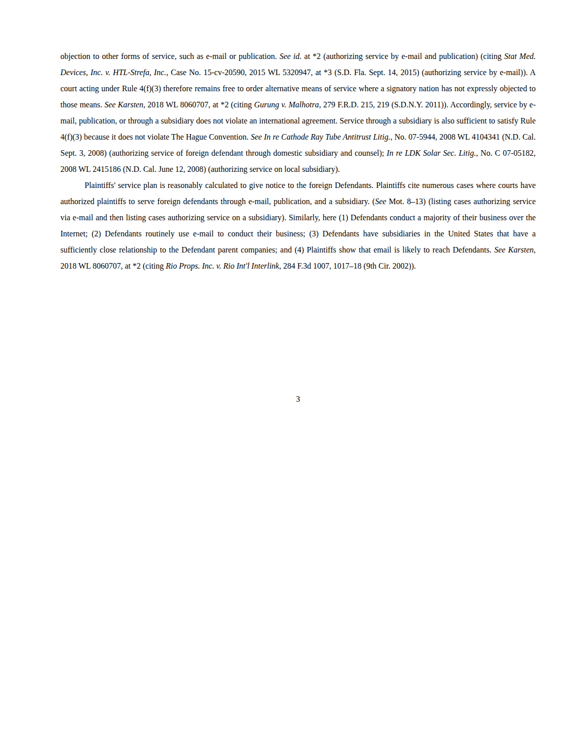objection to other forms of service, such as e-mail or publication. See id. at *2 (authorizing service by e-mail and publication) (citing Stat Med. Devices, Inc. v. HTL-Strefa, Inc., Case No. 15-cv-20590, 2015 WL 5320947, at *3 (S.D. Fla. Sept. 14, 2015) (authorizing service by e-mail)). A court acting under Rule 4(f)(3) therefore remains free to order alternative means of service where a signatory nation has not expressly objected to those means. See Karsten, 2018 WL 8060707, at *2 (citing Gurung v. Malhotra, 279 F.R.D. 215, 219 (S.D.N.Y. 2011)). Accordingly, service by e-mail, publication, or through a subsidiary does not violate an international agreement. Service through a subsidiary is also sufficient to satisfy Rule 4(f)(3) because it does not violate The Hague Convention. See In re Cathode Ray Tube Antitrust Litig., No. 07-5944, 2008 WL 4104341 (N.D. Cal. Sept. 3, 2008) (authorizing service of foreign defendant through domestic subsidiary and counsel); In re LDK Solar Sec. Litig., No. C 07-05182, 2008 WL 2415186 (N.D. Cal. June 12, 2008) (authorizing service on local subsidiary).
Plaintiffs' service plan is reasonably calculated to give notice to the foreign Defendants. Plaintiffs cite numerous cases where courts have authorized plaintiffs to serve foreign defendants through e-mail, publication, and a subsidiary. (See Mot. 8–13) (listing cases authorizing service via e-mail and then listing cases authorizing service on a subsidiary). Similarly, here (1) Defendants conduct a majority of their business over the Internet; (2) Defendants routinely use e-mail to conduct their business; (3) Defendants have subsidiaries in the United States that have a sufficiently close relationship to the Defendant parent companies; and (4) Plaintiffs show that email is likely to reach Defendants. See Karsten, 2018 WL 8060707, at *2 (citing Rio Props. Inc. v. Rio Int'l Interlink, 284 F.3d 1007, 1017–18 (9th Cir. 2002)).
3